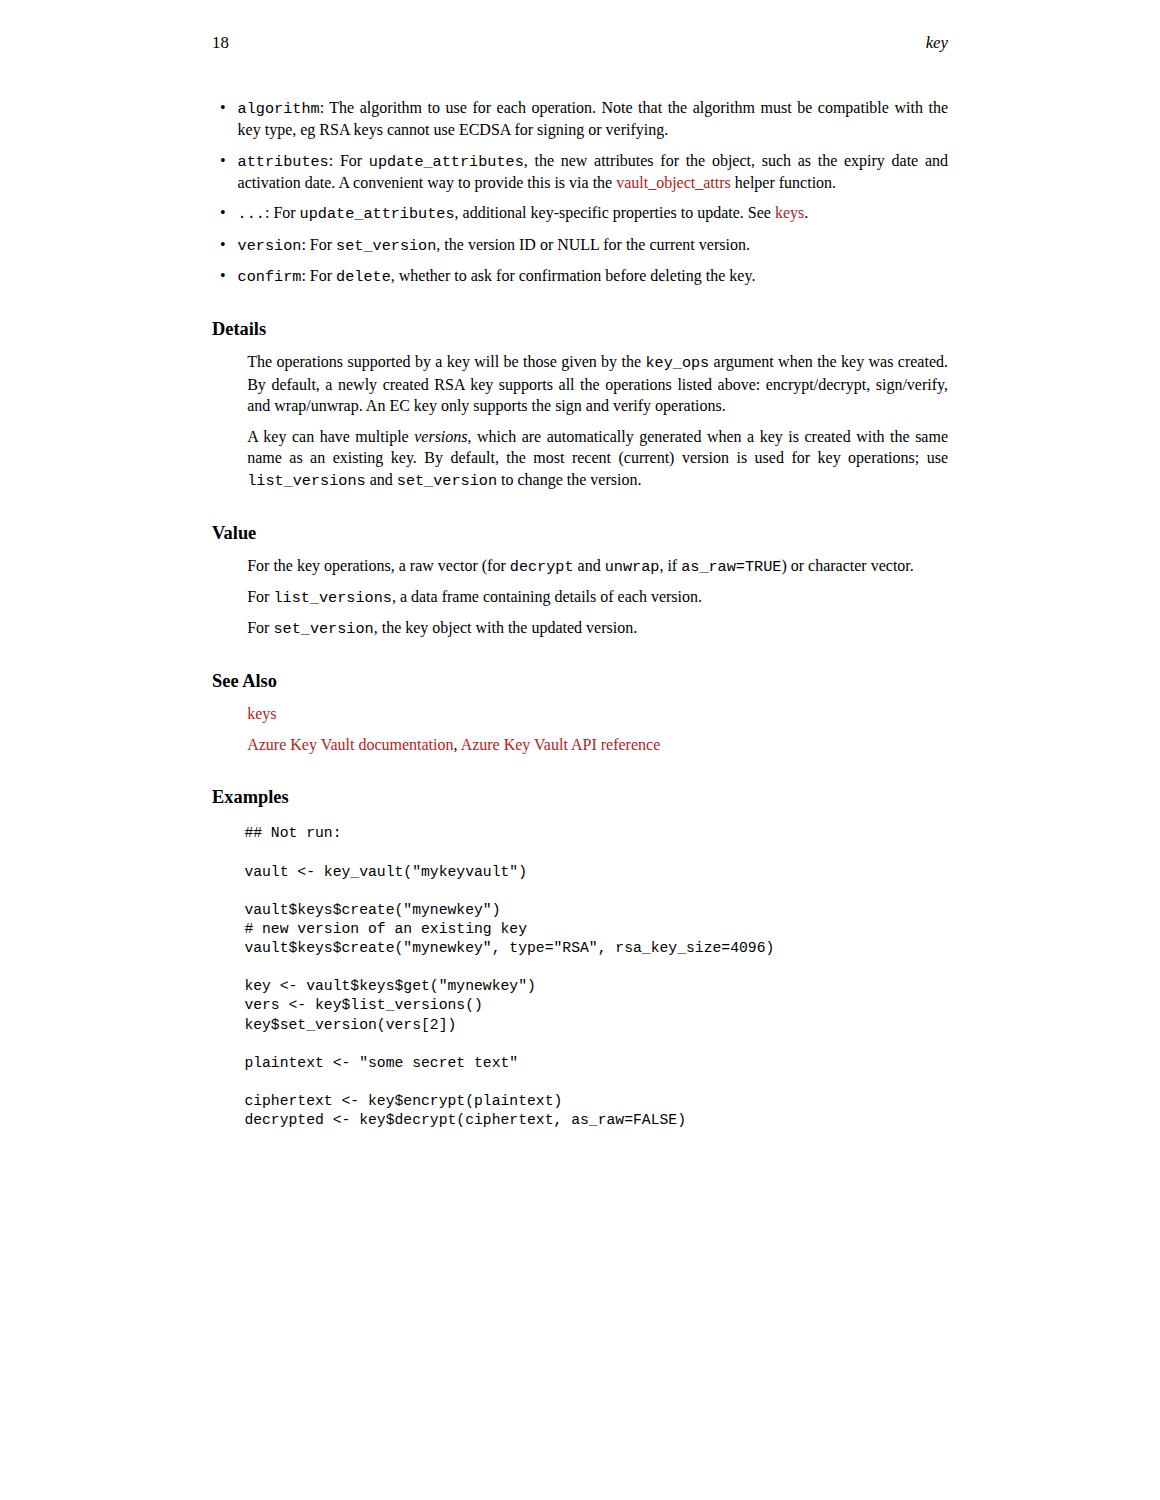18 key
algorithm: The algorithm to use for each operation. Note that the algorithm must be compatible with the key type, eg RSA keys cannot use ECDSA for signing or verifying.
attributes: For update_attributes, the new attributes for the object, such as the expiry date and activation date. A convenient way to provide this is via the vault_object_attrs helper function.
...: For update_attributes, additional key-specific properties to update. See keys.
version: For set_version, the version ID or NULL for the current version.
confirm: For delete, whether to ask for confirmation before deleting the key.
Details
The operations supported by a key will be those given by the key_ops argument when the key was created. By default, a newly created RSA key supports all the operations listed above: encrypt/decrypt, sign/verify, and wrap/unwrap. An EC key only supports the sign and verify operations.
A key can have multiple versions, which are automatically generated when a key is created with the same name as an existing key. By default, the most recent (current) version is used for key operations; use list_versions and set_version to change the version.
Value
For the key operations, a raw vector (for decrypt and unwrap, if as_raw=TRUE) or character vector.
For list_versions, a data frame containing details of each version.
For set_version, the key object with the updated version.
See Also
keys
Azure Key Vault documentation, Azure Key Vault API reference
Examples
## Not run:

vault <- key_vault("mykeyvault")

vault$keys$create("mynewkey")
# new version of an existing key
vault$keys$create("mynewkey", type="RSA", rsa_key_size=4096)

key <- vault$keys$get("mynewkey")
vers <- key$list_versions()
key$set_version(vers[2])

plaintext <- "some secret text"

ciphertext <- key$encrypt(plaintext)
decrypted <- key$decrypt(ciphertext, as_raw=FALSE)